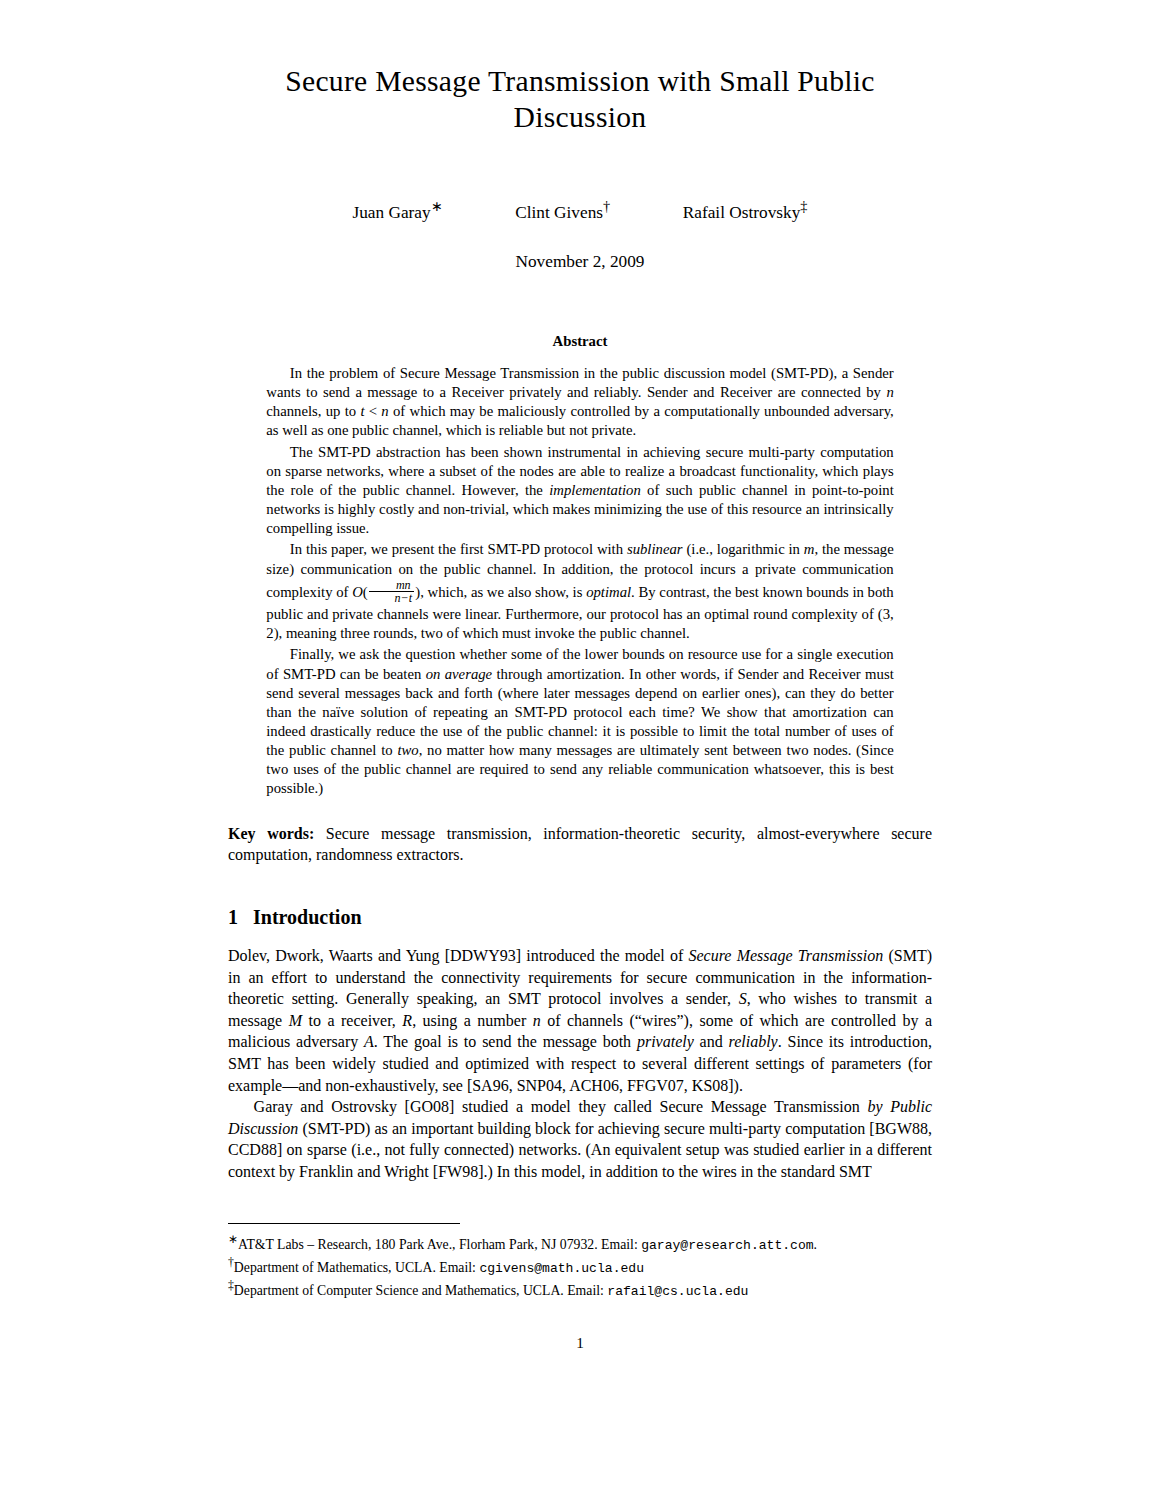Secure Message Transmission with Small Public Discussion
Juan Garay∗ Clint Givens† Rafail Ostrovsky‡
November 2, 2009
Abstract
In the problem of Secure Message Transmission in the public discussion model (SMT-PD), a Sender wants to send a message to a Receiver privately and reliably. Sender and Receiver are connected by n channels, up to t < n of which may be maliciously controlled by a computationally unbounded adversary, as well as one public channel, which is reliable but not private.
The SMT-PD abstraction has been shown instrumental in achieving secure multi-party computation on sparse networks, where a subset of the nodes are able to realize a broadcast functionality, which plays the role of the public channel. However, the implementation of such public channel in point-to-point networks is highly costly and non-trivial, which makes minimizing the use of this resource an intrinsically compelling issue.
In this paper, we present the first SMT-PD protocol with sublinear (i.e., logarithmic in m, the message size) communication on the public channel. In addition, the protocol incurs a private communication complexity of O(mn n−t), which, as we also show, is optimal. By contrast, the best known bounds in both public and private channels were linear. Furthermore, our protocol has an optimal round complexity of (3, 2), meaning three rounds, two of which must invoke the public channel.
Finally, we ask the question whether some of the lower bounds on resource use for a single execution of SMT-PD can be beaten on average through amortization. In other words, if Sender and Receiver must send several messages back and forth (where later messages depend on earlier ones), can they do better than the naïve solution of repeating an SMT-PD protocol each time? We show that amortization can indeed drastically reduce the use of the public channel: it is possible to limit the total number of uses of the public channel to two, no matter how many messages are ultimately sent between two nodes. (Since two uses of the public channel are required to send any reliable communication whatsoever, this is best possible.)
Key words: Secure message transmission, information-theoretic security, almost-everywhere secure computation, randomness extractors.
1 Introduction
Dolev, Dwork, Waarts and Yung [DDWY93] introduced the model of Secure Message Transmission (SMT) in an effort to understand the connectivity requirements for secure communication in the information-theoretic setting. Generally speaking, an SMT protocol involves a sender, S, who wishes to transmit a message M to a receiver, R, using a number n of channels (“wires”), some of which are controlled by a malicious adversary A. The goal is to send the message both privately and reliably. Since its introduction, SMT has been widely studied and optimized with respect to several different settings of parameters (for example—and non-exhaustively, see [SA96, SNP04, ACH06, FFGV07, KS08]).
Garay and Ostrovsky [GO08] studied a model they called Secure Message Transmission by Public Discussion (SMT-PD) as an important building block for achieving secure multi-party computation [BGW88, CCD88] on sparse (i.e., not fully connected) networks. (An equivalent setup was studied earlier in a different context by Franklin and Wright [FW98].) In this model, in addition to the wires in the standard SMT
∗AT&T Labs – Research, 180 Park Ave., Florham Park, NJ 07932. Email: garay@research.att.com.
†Department of Mathematics, UCLA. Email: cgivens@math.ucla.edu
‡Department of Computer Science and Mathematics, UCLA. Email: rafail@cs.ucla.edu
1